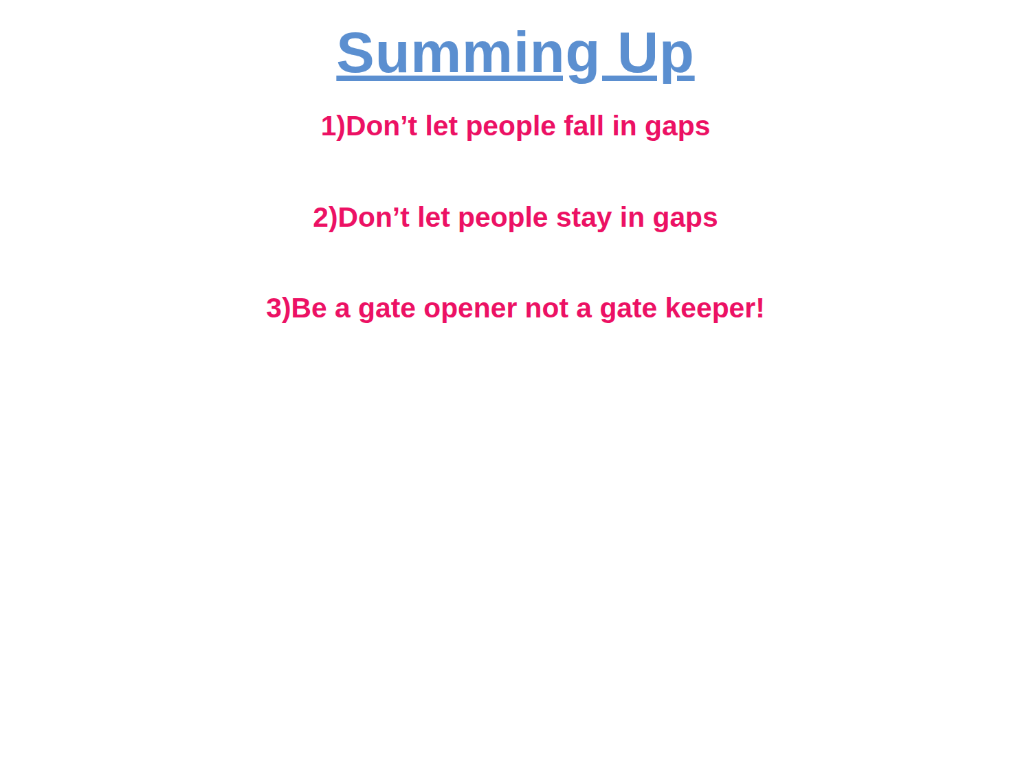Summing Up
1)Don’t let people fall in gaps
2)Don’t let people stay in gaps
3)Be a gate opener not a gate keeper!